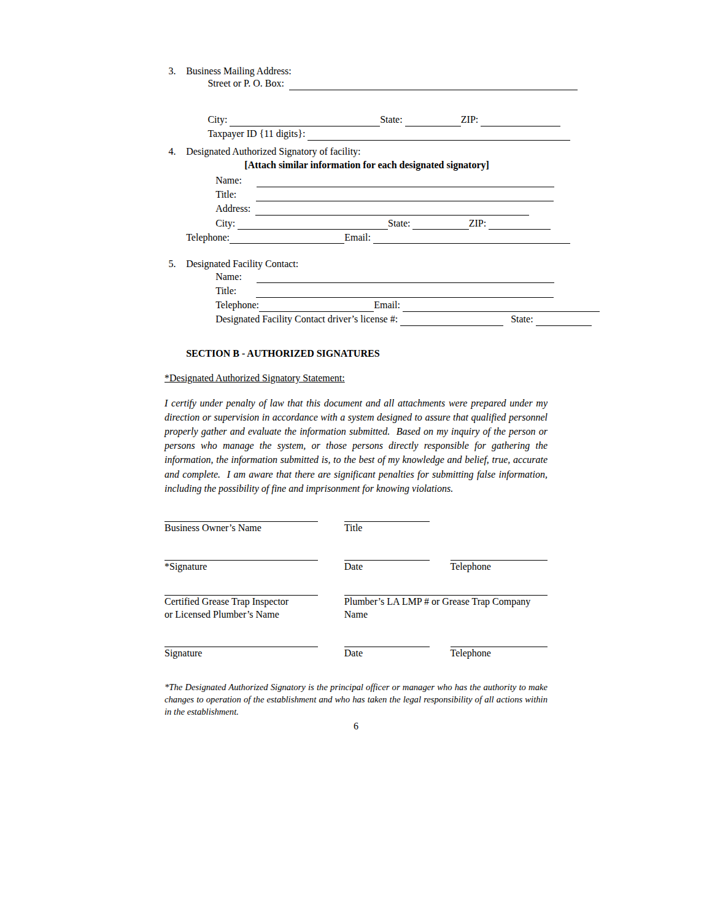3. Business Mailing Address:
Street or P. O. Box:
City: State: ZIP: Taxpayer ID {11 digits}:
4. Designated Authorized Signatory of facility:
[Attach similar information for each designated signatory]
Name: Title: Address: City: State: ZIP: Telephone: Email:
5. Designated Facility Contact: Name: Title: Telephone: Email: Designated Facility Contact driver’s license #: State:
SECTION B - AUTHORIZED SIGNATURES
*Designated Authorized Signatory Statement:
I certify under penalty of law that this document and all attachments were prepared under my direction or supervision in accordance with a system designed to assure that qualified personnel properly gather and evaluate the information submitted. Based on my inquiry of the person or persons who manage the system, or those persons directly responsible for gathering the information, the information submitted is, to the best of my knowledge and belief, true, accurate and complete. I am aware that there are significant penalties for submitting false information, including the possibility of fine and imprisonment for knowing violations.
| Business Owner’s Name | | Title |
| *Signature | | Date | | Telephone |
| Certified Grease Trap Inspector or Licensed Plumber’s Name | | Plumber’s LA LMP # or Grease Trap Company Name |
| Signature | | Date | | Telephone |
*The Designated Authorized Signatory is the principal officer or manager who has the authority to make changes to operation of the establishment and who has taken the legal responsibility of all actions within in the establishment.
6